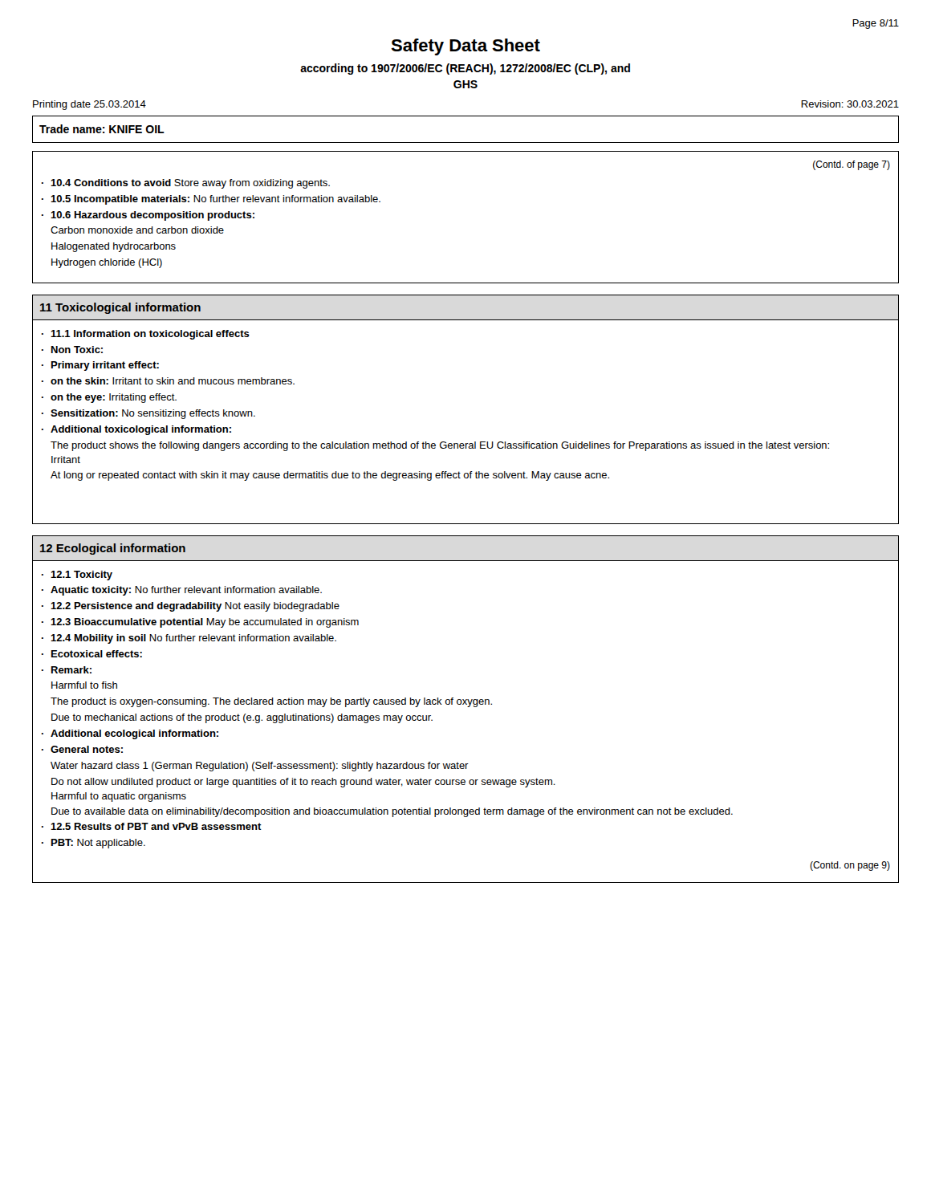Page 8/11
Safety Data Sheet
according to 1907/2006/EC (REACH), 1272/2008/EC (CLP), and
GHS
Printing date 25.03.2014 Revision: 30.03.2021
Trade name: KNIFE OIL
(Contd. of page 7)
10.4 Conditions to avoid Store away from oxidizing agents.
10.5 Incompatible materials: No further relevant information available.
10.6 Hazardous decomposition products:
Carbon monoxide and carbon dioxide
Halogenated hydrocarbons
Hydrogen chloride (HCl)
11 Toxicological information
11.1 Information on toxicological effects
Non Toxic:
Primary irritant effect:
on the skin: Irritant to skin and mucous membranes.
on the eye: Irritating effect.
Sensitization: No sensitizing effects known.
Additional toxicological information:
The product shows the following dangers according to the calculation method of the General EU Classification Guidelines for Preparations as issued in the latest version:
Irritant
At long or repeated contact with skin it may cause dermatitis due to the degreasing effect of the solvent. May cause acne.
12 Ecological information
12.1 Toxicity
Aquatic toxicity: No further relevant information available.
12.2 Persistence and degradability Not easily biodegradable
12.3 Bioaccumulative potential May be accumulated in organism
12.4 Mobility in soil No further relevant information available.
Ecotoxical effects:
Remark:
Harmful to fish
The product is oxygen-consuming. The declared action may be partly caused by lack of oxygen.
Due to mechanical actions of the product (e.g. agglutinations) damages may occur.
Additional ecological information:
General notes:
Water hazard class 1 (German Regulation) (Self-assessment): slightly hazardous for water
Do not allow undiluted product or large quantities of it to reach ground water, water course or sewage system.
Harmful to aquatic organisms
Due to available data on eliminability/decomposition and bioaccumulation potential prolonged term damage of the environment can not be excluded.
12.5 Results of PBT and vPvB assessment
PBT: Not applicable.
(Contd. on page 9)